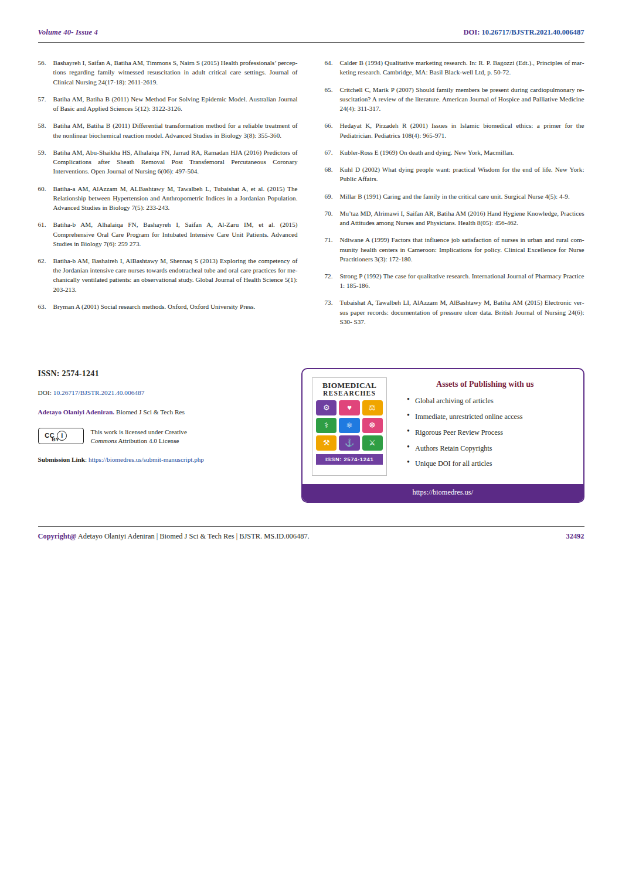Volume 40- Issue 4
DOI: 10.26717/BJSTR.2021.40.006487
56. Bashayreh I, Saifan A, Batiha AM, Timmons S, Nairn S (2015) Health professionals’ perceptions regarding family witnessed resuscitation in adult critical care settings. Journal of Clinical Nursing 24(17-18): 2611-2619.
57. Batiha AM, Batiha B (2011) New Method For Solving Epidemic Model. Australian Journal of Basic and Applied Sciences 5(12): 3122-3126.
58. Batiha AM, Batiha B (2011) Differential transformation method for a reliable treatment of the nonlinear biochemical reaction model. Advanced Studies in Biology 3(8): 355-360.
59. Batiha AM, Abu-Shaikha HS, Alhalaiqa FN, Jarrad RA, Ramadan HJA (2016) Predictors of Complications after Sheath Removal Post Transfemoral Percutaneous Coronary Interventions. Open Journal of Nursing 6(06): 497-504.
60. Batiha-a AM, AlAzzam M, ALBashtawy M, Tawalbeh L, Tubaishat A, et al. (2015) The Relationship between Hypertension and Anthropometric Indices in a Jordanian Population. Advanced Studies in Biology 7(5): 233-243.
61. Batiha-b AM, Alhalaiqa FN, Bashayreh I, Saifan A, Al-Zaru IM, et al. (2015) Comprehensive Oral Care Program for Intubated Intensive Care Unit Patients. Advanced Studies in Biology 7(6): 259 273.
62. Batiha-b AM, Bashaireh I, AlBashtawy M, Shennaq S (2013) Exploring the competency of the Jordanian intensive care nurses towards endotracheal tube and oral care practices for mechanically ventilated patients: an observational study. Global Journal of Health Science 5(1): 203-213.
63. Bryman A (2001) Social research methods. Oxford, Oxford University Press.
64. Calder B (1994) Qualitative marketing research. In: R. P. Bagozzi (Edt.)., Principles of marketing research. Cambridge, MA: Basil Black-well Ltd, p. 50-72.
65. Critchell C, Marik P (2007) Should family members be present during cardiopulmonary resuscitation? A review of the literature. American Journal of Hospice and Palliative Medicine 24(4): 311-317.
66. Hedayat K, Pirzadeh R (2001) Issues in Islamic biomedical ethics: a primer for the Pediatrician. Pediatrics 108(4): 965-971.
67. Kubler-Ross E (1969) On death and dying. New York, Macmillan.
68. Kuhl D (2002) What dying people want: practical Wisdom for the end of life. New York: Public Affairs.
69. Millar B (1991) Caring and the family in the critical care unit. Surgical Nurse 4(5): 4-9.
70. Mu’taz MD, Alrimawi I, Saifan AR, Batiha AM (2016) Hand Hygiene Knowledge, Practices and Attitudes among Nurses and Physicians. Health 8(05): 456-462.
71. Ndiwane A (1999) Factors that influence job satisfaction of nurses in urban and rural community health centers in Cameroon: Implications for policy. Clinical Excellence for Nurse Practitioners 3(3): 172-180.
72. Strong P (1992) The case for qualitative research. International Journal of Pharmacy Practice 1: 185-186.
73. Tubaishat A, Tawalbeh LI, AlAzzam M, AlBashtawy M, Batiha AM (2015) Electronic versus paper records: documentation of pressure ulcer data. British Journal of Nursing 24(6): S30- S37.
ISSN: 2574-1241
DOI: 10.26717/BJSTR.2021.40.006487
Adetayo Olaniyi Adeniran. Biomed J Sci & Tech Res
CC i BY
This work is licensed under Creative
Commons Attribution 4.0 License
Submission Link: https://biomedres.us/submit-manuscript.php
BIOMEDICAL RESEARCHES
⚙♥⚖ ⚕⚛☸ ⚒⚓⚔
ISSN: 2574-1241
Assets of Publishing with us
Global archiving of articles
Immediate, unrestricted online access
Rigorous Peer Review Process
Authors Retain Copyrights
Unique DOI for all articles
https://biomedres.us/
Copyright@ Adetayo Olaniyi Adeniran | Biomed J Sci & Tech Res | BJSTR. MS.ID.006487.
32492